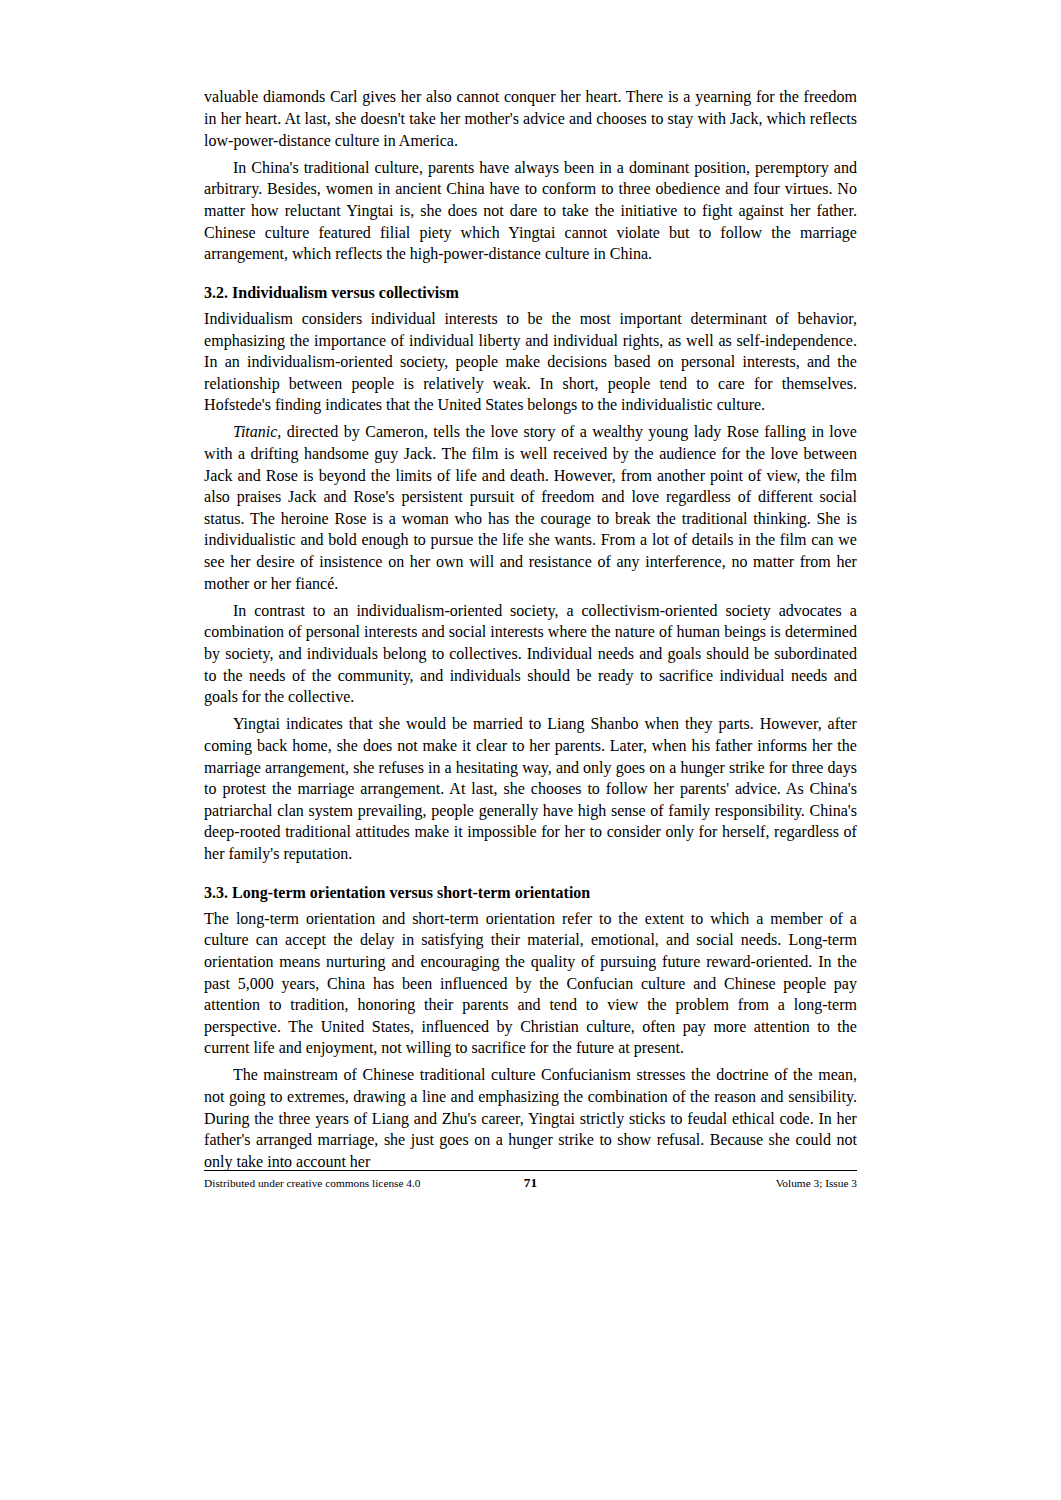valuable diamonds Carl gives her also cannot conquer her heart. There is a yearning for the freedom in her heart. At last, she doesn't take her mother's advice and chooses to stay with Jack, which reflects low-power-distance culture in America.
In China's traditional culture, parents have always been in a dominant position, peremptory and arbitrary. Besides, women in ancient China have to conform to three obedience and four virtues. No matter how reluctant Yingtai is, she does not dare to take the initiative to fight against her father. Chinese culture featured filial piety which Yingtai cannot violate but to follow the marriage arrangement, which reflects the high-power-distance culture in China.
3.2. Individualism versus collectivism
Individualism considers individual interests to be the most important determinant of behavior, emphasizing the importance of individual liberty and individual rights, as well as self-independence. In an individualism-oriented society, people make decisions based on personal interests, and the relationship between people is relatively weak. In short, people tend to care for themselves. Hofstede's finding indicates that the United States belongs to the individualistic culture.
Titanic, directed by Cameron, tells the love story of a wealthy young lady Rose falling in love with a drifting handsome guy Jack. The film is well received by the audience for the love between Jack and Rose is beyond the limits of life and death. However, from another point of view, the film also praises Jack and Rose's persistent pursuit of freedom and love regardless of different social status. The heroine Rose is a woman who has the courage to break the traditional thinking. She is individualistic and bold enough to pursue the life she wants. From a lot of details in the film can we see her desire of insistence on her own will and resistance of any interference, no matter from her mother or her fiancé.
In contrast to an individualism-oriented society, a collectivism-oriented society advocates a combination of personal interests and social interests where the nature of human beings is determined by society, and individuals belong to collectives. Individual needs and goals should be subordinated to the needs of the community, and individuals should be ready to sacrifice individual needs and goals for the collective.
Yingtai indicates that she would be married to Liang Shanbo when they parts. However, after coming back home, she does not make it clear to her parents. Later, when his father informs her the marriage arrangement, she refuses in a hesitating way, and only goes on a hunger strike for three days to protest the marriage arrangement. At last, she chooses to follow her parents' advice. As China's patriarchal clan system prevailing, people generally have high sense of family responsibility. China's deep-rooted traditional attitudes make it impossible for her to consider only for herself, regardless of her family's reputation.
3.3. Long-term orientation versus short-term orientation
The long-term orientation and short-term orientation refer to the extent to which a member of a culture can accept the delay in satisfying their material, emotional, and social needs. Long-term orientation means nurturing and encouraging the quality of pursuing future reward-oriented. In the past 5,000 years, China has been influenced by the Confucian culture and Chinese people pay attention to tradition, honoring their parents and tend to view the problem from a long-term perspective. The United States, influenced by Christian culture, often pay more attention to the current life and enjoyment, not willing to sacrifice for the future at present.
The mainstream of Chinese traditional culture Confucianism stresses the doctrine of the mean, not going to extremes, drawing a line and emphasizing the combination of the reason and sensibility. During the three years of Liang and Zhu's career, Yingtai strictly sticks to feudal ethical code. In her father's arranged marriage, she just goes on a hunger strike to show refusal. Because she could not only take into account her
Distributed under creative commons license 4.0
71
Volume 3; Issue 3